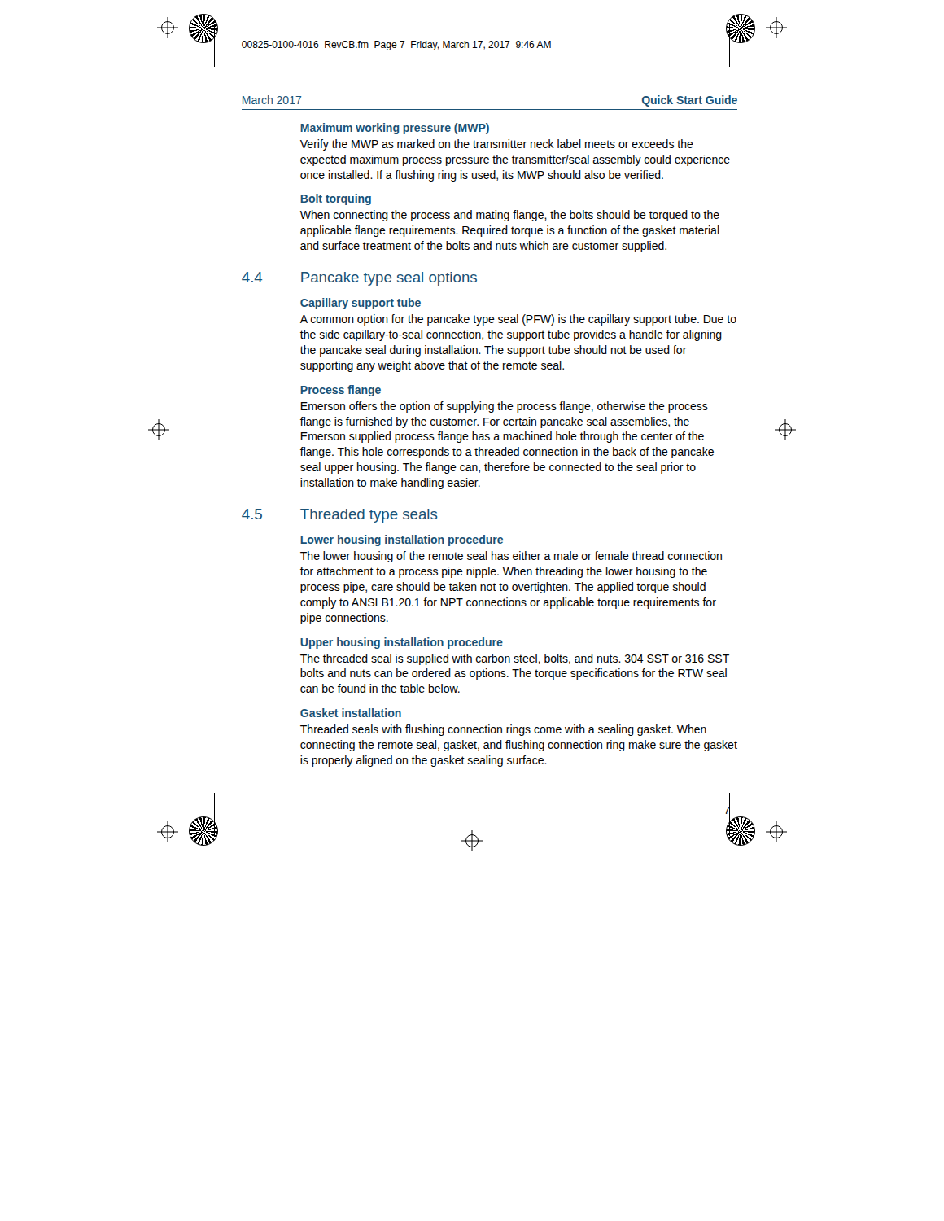00825-0100-4016_RevCB.fm Page 7 Friday, March 17, 2017 9:46 AM
March 2017 Quick Start Guide
Maximum working pressure (MWP)
Verify the MWP as marked on the transmitter neck label meets or exceeds the expected maximum process pressure the transmitter/seal assembly could experience once installed. If a flushing ring is used, its MWP should also be verified.
Bolt torquing
When connecting the process and mating flange, the bolts should be torqued to the applicable flange requirements. Required torque is a function of the gasket material and surface treatment of the bolts and nuts which are customer supplied.
4.4
Pancake type seal options
Capillary support tube
A common option for the pancake type seal (PFW) is the capillary support tube. Due to the side capillary-to-seal connection, the support tube provides a handle for aligning the pancake seal during installation. The support tube should not be used for supporting any weight above that of the remote seal.
Process flange
Emerson offers the option of supplying the process flange, otherwise the process flange is furnished by the customer. For certain pancake seal assemblies, the Emerson supplied process flange has a machined hole through the center of the flange. This hole corresponds to a threaded connection in the back of the pancake seal upper housing. The flange can, therefore be connected to the seal prior to installation to make handling easier.
4.5
Threaded type seals
Lower housing installation procedure
The lower housing of the remote seal has either a male or female thread connection for attachment to a process pipe nipple. When threading the lower housing to the process pipe, care should be taken not to overtighten. The applied torque should comply to ANSI B1.20.1 for NPT connections or applicable torque requirements for pipe connections.
Upper housing installation procedure
The threaded seal is supplied with carbon steel, bolts, and nuts. 304 SST or 316 SST bolts and nuts can be ordered as options. The torque specifications for the RTW seal can be found in the table below.
Gasket installation
Threaded seals with flushing connection rings come with a sealing gasket. When connecting the remote seal, gasket, and flushing connection ring make sure the gasket is properly aligned on the gasket sealing surface.
7